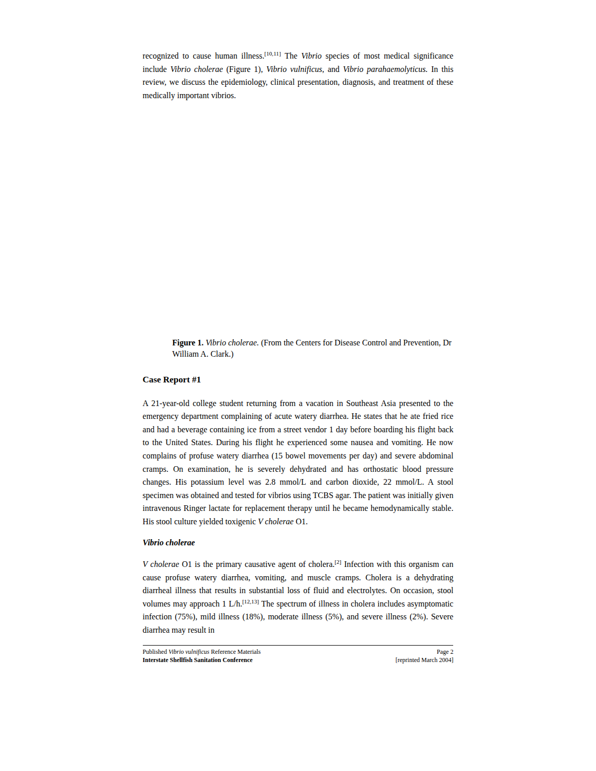recognized to cause human illness.[10,11] The Vibrio species of most medical significance include Vibrio cholerae (Figure 1), Vibrio vulnificus, and Vibrio parahaemolyticus. In this review, we discuss the epidemiology, clinical presentation, diagnosis, and treatment of these medically important vibrios.
Figure 1. Vibrio cholerae. (From the Centers for Disease Control and Prevention, Dr William A. Clark.)
Case Report #1
A 21-year-old college student returning from a vacation in Southeast Asia presented to the emergency department complaining of acute watery diarrhea. He states that he ate fried rice and had a beverage containing ice from a street vendor 1 day before boarding his flight back to the United States. During his flight he experienced some nausea and vomiting. He now complains of profuse watery diarrhea (15 bowel movements per day) and severe abdominal cramps. On examination, he is severely dehydrated and has orthostatic blood pressure changes. His potassium level was 2.8 mmol/L and carbon dioxide, 22 mmol/L. A stool specimen was obtained and tested for vibrios using TCBS agar. The patient was initially given intravenous Ringer lactate for replacement therapy until he became hemodynamically stable. His stool culture yielded toxigenic V cholerae O1.
Vibrio cholerae
V cholerae O1 is the primary causative agent of cholera.[2] Infection with this organism can cause profuse watery diarrhea, vomiting, and muscle cramps. Cholera is a dehydrating diarrheal illness that results in substantial loss of fluid and electrolytes. On occasion, stool volumes may approach 1 L/h.[12,13] The spectrum of illness in cholera includes asymptomatic infection (75%), mild illness (18%), moderate illness (5%), and severe illness (2%). Severe diarrhea may result in
Published Vibrio vulnificus Reference Materials Page 2
Interstate Shellfish Sanitation Conference [reprinted March 2004]